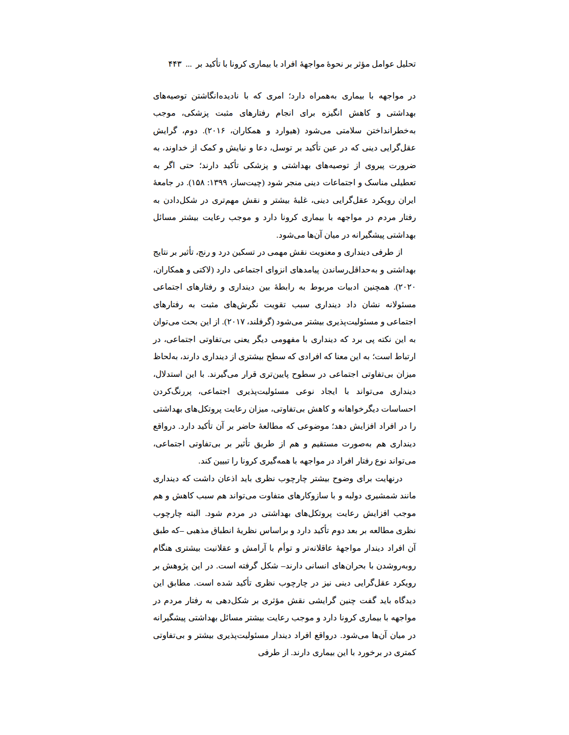تحلیل عوامل مؤثر بر نحوهٔ مواجههٔ افراد با بیماری کرونا با تأکید بر ... ۴۴۳
در مواجهه با بیماری به‌همراه دارد؛ امری که با نادیده‌انگاشتن توصیه‌های بهداشتی و کاهش انگیزه برای انجام رفتارهای مثبت پزشکی، موجب به‌خطرانداختن سلامتی می‌شود (هیوارد و همکاران، ۲۰۱۶). دوم، گرایش عقل‌گرایی دینی که در عین تأکید بر توسل، دعا و نیایش و کمک از خداوند، به ضرورت پیروی از توصیه‌های بهداشتی و پزشکی تأکید دارند؛ حتی اگر به تعطیلی مناسک و اجتماعات دینی منجر شود (چیت‌ساز، ۱۳۹۹: ۱۵۸). در جامعهٔ ایران رویکرد عقل‌گرایی دینی، غلبهٔ بیشتر و نقش مهم‌تری در شکل‌دادن به رفتار مردم در مواجهه با بیماری کرونا دارد و موجب رعایت بیشتر مسائل بهداشتی پیشگیرانه در میان آن‌ها می‌شود.
از طرفی دینداری و معنویت نقش مهمی در تسکین درد و رنج، تأثیر بر نتایج بهداشتی و به‌حداقل‌رساندن پیامدهای انزوای اجتماعی دارد (لاکتی و همکاران، ۲۰۲۰). همچنین ادبیات مربوط به رابطهٔ بین دینداری و رفتارهای اجتماعی مسئولانه نشان داد دینداری سبب تقویت نگرش‌های مثبت به رفتارهای اجتماعی و مسئولیت‌پذیری بیشتر می‌شود (گرفلند، ۲۰۱۷). از این بحث می‌توان به این نکته پی برد که دینداری با مفهومی دیگر یعنی بی‌تفاوتی اجتماعی، در ارتباط است؛ به این معنا که افرادی که سطح بیشتری از دینداری دارند، به‌لحاظ میزان بی‌تفاوتی اجتماعی در سطوح پایین‌تری قرار می‌گیرند. با این استدلال، دینداری می‌تواند با ایجاد نوعی مسئولیت‌پذیری اجتماعی، پررنگ‌کردن احساسات دیگرخواهانه و کاهش بی‌تفاوتی، میزان رعایت پروتکل‌های بهداشتی را در افراد افزایش دهد؛ موضوعی که مطالعهٔ حاضر بر آن تأکید دارد. درواقع دینداری هم به‌صورت مستقیم و هم از طریق تأثیر بر بی‌تفاوتی اجتماعی، می‌تواند نوع رفتار افراد در مواجهه با همه‌گیری کرونا را تبیین کند.
درنهایت برای وضوح بیشتر چارچوب نظری باید اذعان داشت که دینداری مانند شمشیری دولبه و با سازوکارهای متفاوت می‌تواند هم سبب کاهش و هم موجب افزایش رعایت پروتکل‌های بهداشتی در مردم شود. البته چارچوب نظری مطالعه بر بعد دوم تأکید دارد و براساس نظریهٔ انطباق مذهبی –که طبق آن افراد دیندار مواجههٔ عاقلانه‌تر و توأم با آرامش و عقلانیت بیشتری هنگام روبه‌روشدن با بحران‌های انسانی دارند– شکل گرفته است. در این پژوهش بر رویکرد عقل‌گرایی دینی نیز در چارچوب نظری تأکید شده است. مطابق این دیدگاه باید گفت چنین گرایشی نقش مؤثری بر شکل‌دهی به رفتار مردم در مواجهه با بیماری کرونا دارد و موجب رعایت بیشتر مسائل بهداشتی پیشگیرانه در میان آن‌ها می‌شود. درواقع افراد دیندار مسئولیت‌پذیری بیشتر و بی‌تفاوتی کمتری در برخورد با این بیماری دارند. از طرفی